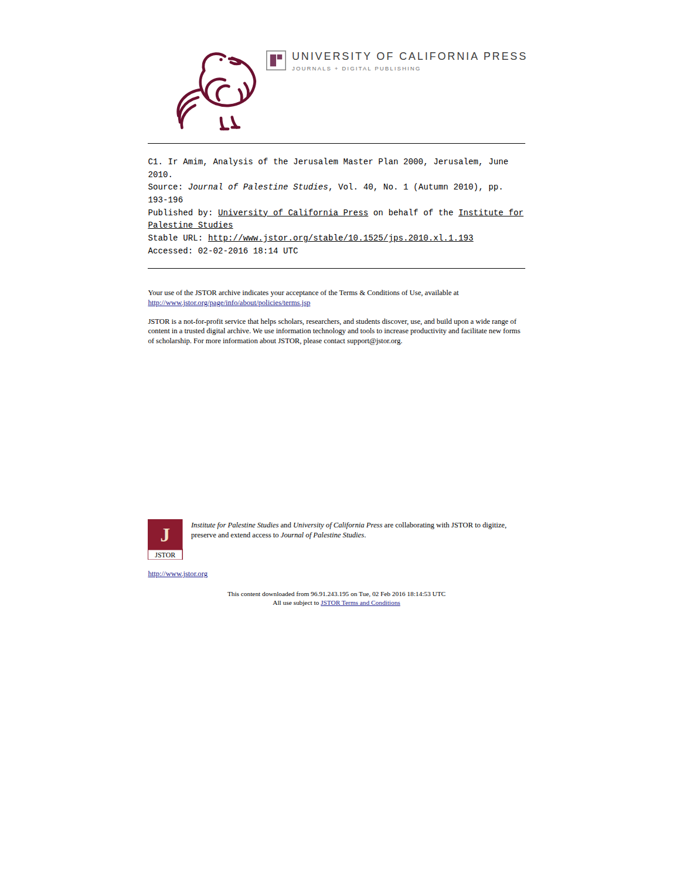UNIVERSITY OF CALIFORNIA PRESS
JOURNALS + DIGITAL PUBLISHING
C1. Ir Amim, Analysis of the Jerusalem Master Plan 2000, Jerusalem, June 2010.
Source: Journal of Palestine Studies, Vol. 40, No. 1 (Autumn 2010), pp. 193-196
Published by: University of California Press on behalf of the Institute for Palestine Studies
Stable URL: http://www.jstor.org/stable/10.1525/jps.2010.xl.1.193
Accessed: 02-02-2016 18:14 UTC
Your use of the JSTOR archive indicates your acceptance of the Terms & Conditions of Use, available at http://www.jstor.org/page/info/about/policies/terms.jsp
JSTOR is a not-for-profit service that helps scholars, researchers, and students discover, use, and build upon a wide range of content in a trusted digital archive. We use information technology and tools to increase productivity and facilitate new forms of scholarship. For more information about JSTOR, please contact support@jstor.org.
J JSTOR
Institute for Palestine Studies and University of California Press are collaborating with JSTOR to digitize, preserve and extend access to Journal of Palestine Studies.
http://www.jstor.org
This content downloaded from 96.91.243.195 on Tue, 02 Feb 2016 18:14:53 UTC
All use subject to JSTOR Terms and Conditions